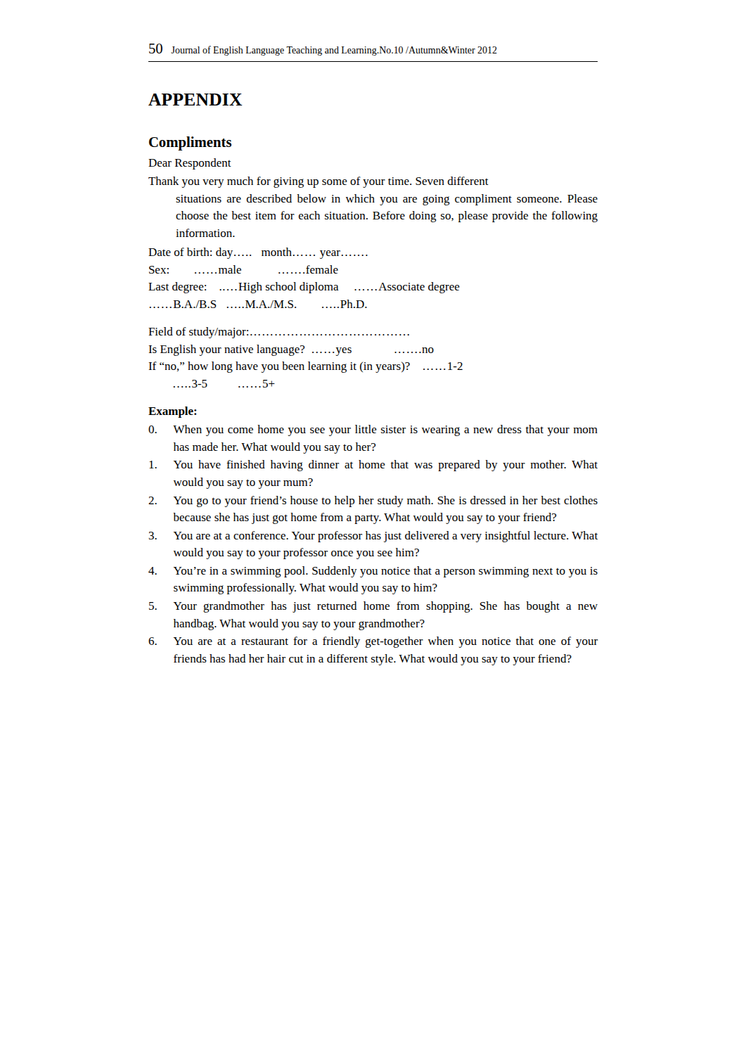50 Journal of English Language Teaching and Learning.No.10 /Autumn&Winter 2012
APPENDIX
Compliments
Dear Respondent
Thank you very much for giving up some of your time. Seven different situations are described below in which you are going compliment someone. Please choose the best item for each situation. Before doing so, please provide the following information.
Date of birth: day….. month…… year…….
Sex: ……male ……. female
Last degree: ..…High school diploma ……Associate degree
……B.A./B.S ….. M.A./M.S. ….. Ph.D.
Field of study/major:…………………………………
Is English your native language? ……yes ……. no
If “no,” how long have you been learning it (in years)? ……1-2 ….. 3-5 ……5+
Example:
When you come home you see your little sister is wearing a new dress that your mom has made her. What would you say to her?
You have finished having dinner at home that was prepared by your mother. What would you say to your mum?
You go to your friend’s house to help her study math. She is dressed in her best clothes because she has just got home from a party. What would you say to your friend?
You are at a conference. Your professor has just delivered a very insightful lecture. What would you say to your professor once you see him?
You’re in a swimming pool. Suddenly you notice that a person swimming next to you is swimming professionally. What would you say to him?
Your grandmother has just returned home from shopping. She has bought a new handbag. What would you say to your grandmother?
You are at a restaurant for a friendly get-together when you notice that one of your friends has had her hair cut in a different style. What would you say to your friend?